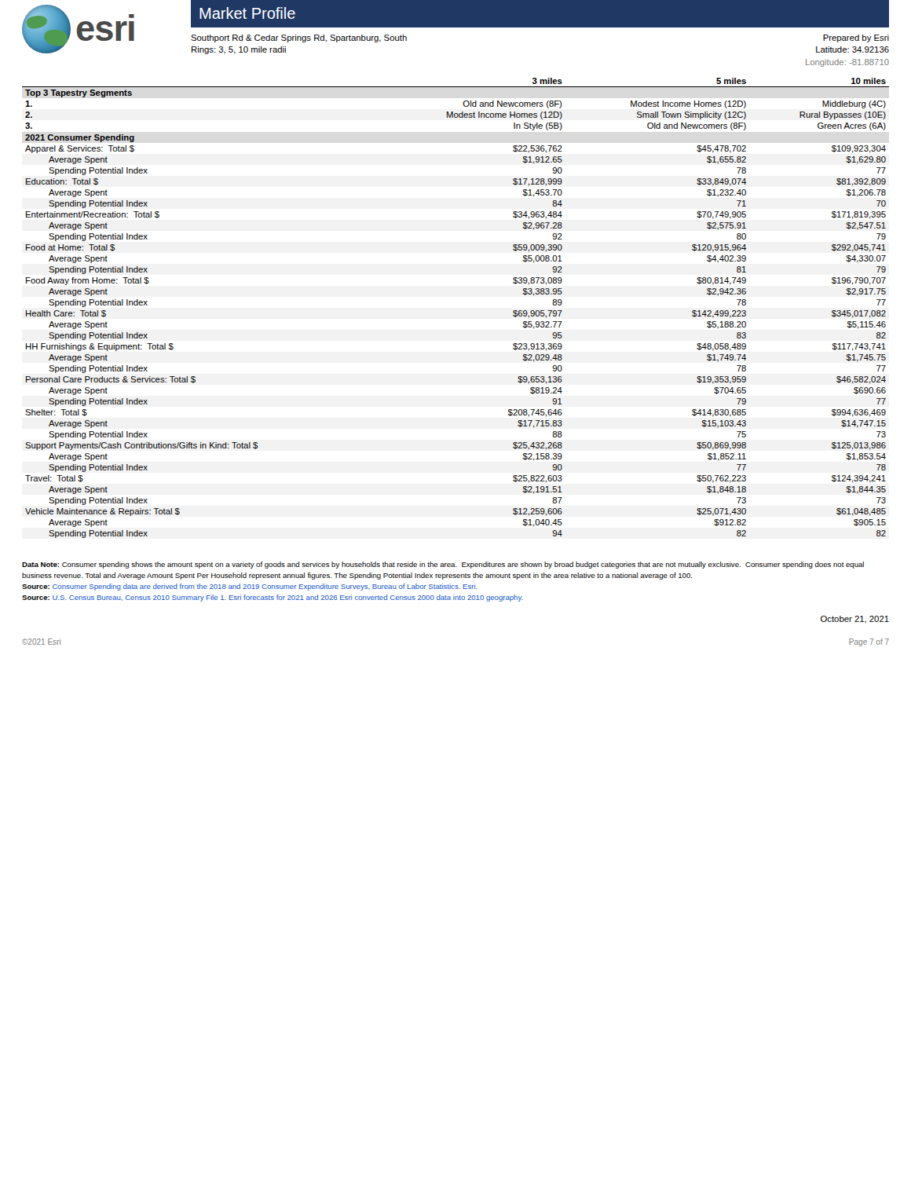esri
Market Profile
Southport Rd & Cedar Springs Rd, Spartanburg, South
Rings: 3, 5, 10 mile radii
Prepared by Esri
Latitude: 34.92136
Longitude: -81.88710
| | 3 miles | 5 miles | 10 miles |
| --- | --- | --- | --- |
| Top 3 Tapestry Segments |
| 1. | Old and Newcomers (8F) | Modest Income Homes (12D) | Middleburg (4C) |
| 2. | Modest Income Homes (12D) | Small Town Simplicity (12C) | Rural Bypasses (10E) |
| 3. | In Style (5B) | Old and Newcomers (8F) | Green Acres (6A) |
| 2021 Consumer Spending |
| Apparel & Services: Total $ | $22,536,762 | $45,478,702 | $109,923,304 |
| Average Spent | $1,912.65 | $1,655.82 | $1,629.80 |
| Spending Potential Index | 90 | 78 | 77 |
| Education: Total $ | $17,128,999 | $33,849,074 | $81,392,809 |
| Average Spent | $1,453.70 | $1,232.40 | $1,206.78 |
| Spending Potential Index | 84 | 71 | 70 |
| Entertainment/Recreation: Total $ | $34,963,484 | $70,749,905 | $171,819,395 |
| Average Spent | $2,967.28 | $2,575.91 | $2,547.51 |
| Spending Potential Index | 92 | 80 | 79 |
| Food at Home: Total $ | $59,009,390 | $120,915,964 | $292,045,741 |
| Average Spent | $5,008.01 | $4,402.39 | $4,330.07 |
| Spending Potential Index | 92 | 81 | 79 |
| Food Away from Home: Total $ | $39,873,089 | $80,814,749 | $196,790,707 |
| Average Spent | $3,383.95 | $2,942.36 | $2,917.75 |
| Spending Potential Index | 89 | 78 | 77 |
| Health Care: Total $ | $69,905,797 | $142,499,223 | $345,017,082 |
| Average Spent | $5,932.77 | $5,188.20 | $5,115.46 |
| Spending Potential Index | 95 | 83 | 82 |
| HH Furnishings & Equipment: Total $ | $23,913,369 | $48,058,489 | $117,743,741 |
| Average Spent | $2,029.48 | $1,749.74 | $1,745.75 |
| Spending Potential Index | 90 | 78 | 77 |
| Personal Care Products & Services: Total $ | $9,653,136 | $19,353,959 | $46,582,024 |
| Average Spent | $819.24 | $704.65 | $690.66 |
| Spending Potential Index | 91 | 79 | 77 |
| Shelter: Total $ | $208,745,646 | $414,830,685 | $994,636,469 |
| Average Spent | $17,715.83 | $15,103.43 | $14,747.15 |
| Spending Potential Index | 88 | 75 | 73 |
| Support Payments/Cash Contributions/Gifts in Kind: Total $ | $25,432,268 | $50,869,998 | $125,013,986 |
| Average Spent | $2,158.39 | $1,852.11 | $1,853.54 |
| Spending Potential Index | 90 | 77 | 78 |
| Travel: Total $ | $25,822,603 | $50,762,223 | $124,394,241 |
| Average Spent | $2,191.51 | $1,848.18 | $1,844.35 |
| Spending Potential Index | 87 | 73 | 73 |
| Vehicle Maintenance & Repairs: Total $ | $12,259,606 | $25,071,430 | $61,048,485 |
| Average Spent | $1,040.45 | $912.82 | $905.15 |
| Spending Potential Index | 94 | 82 | 82 |
Data Note: Consumer spending shows the amount spent on a variety of goods and services by households that reside in the area. Expenditures are shown by broad budget categories that are not mutually exclusive. Consumer spending does not equal business revenue. Total and Average Amount Spent Per Household represent annual figures. The Spending Potential Index represents the amount spent in the area relative to a national average of 100.
Source: Consumer Spending data are derived from the 2018 and 2019 Consumer Expenditure Surveys, Bureau of Labor Statistics. Esri.
Source: U.S. Census Bureau, Census 2010 Summary File 1. Esri forecasts for 2021 and 2026 Esri converted Census 2000 data into 2010 geography.
October 21, 2021
©2021 Esri Page 7 of 7